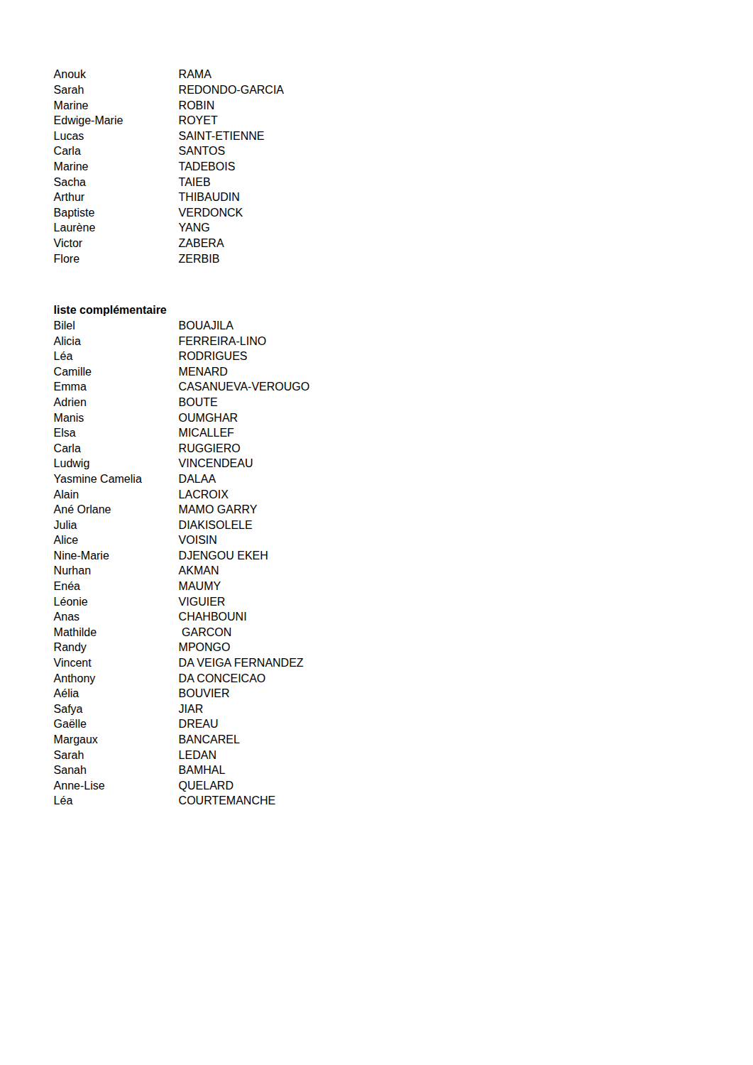| Anouk | RAMA |
| Sarah | REDONDO-GARCIA |
| Marine | ROBIN |
| Edwige-Marie | ROYET |
| Lucas | SAINT-ETIENNE |
| Carla | SANTOS |
| Marine | TADEBOIS |
| Sacha | TAIEB |
| Arthur | THIBAUDIN |
| Baptiste | VERDONCK |
| Laurène | YANG |
| Victor | ZABERA |
| Flore | ZERBIB |
liste complémentaire
| Bilel | BOUAJILA |
| Alicia | FERREIRA-LINO |
| Léa | RODRIGUES |
| Camille | MENARD |
| Emma | CASANUEVA-VEROUGO |
| Adrien | BOUTE |
| Manis | OUMGHAR |
| Elsa | MICALLEF |
| Carla | RUGGIERO |
| Ludwig | VINCENDEAU |
| Yasmine Camelia | DALAA |
| Alain | LACROIX |
| Ané Orlane | MAMO GARRY |
| Julia | DIAKISOLELE |
| Alice | VOISIN |
| Nine-Marie | DJENGOU EKEH |
| Nurhan | AKMAN |
| Enéa | MAUMY |
| Léonie | VIGUIER |
| Anas | CHAHBOUNI |
| Mathilde | GARCON |
| Randy | MPONGO |
| Vincent | DA VEIGA FERNANDEZ |
| Anthony | DA CONCEICAO |
| Aélia | BOUVIER |
| Safya | JIAR |
| Gaëlle | DREAU |
| Margaux | BANCAREL |
| Sarah | LEDAN |
| Sanah | BAMHAL |
| Anne-Lise | QUELARD |
| Léa | COURTEMANCHE |